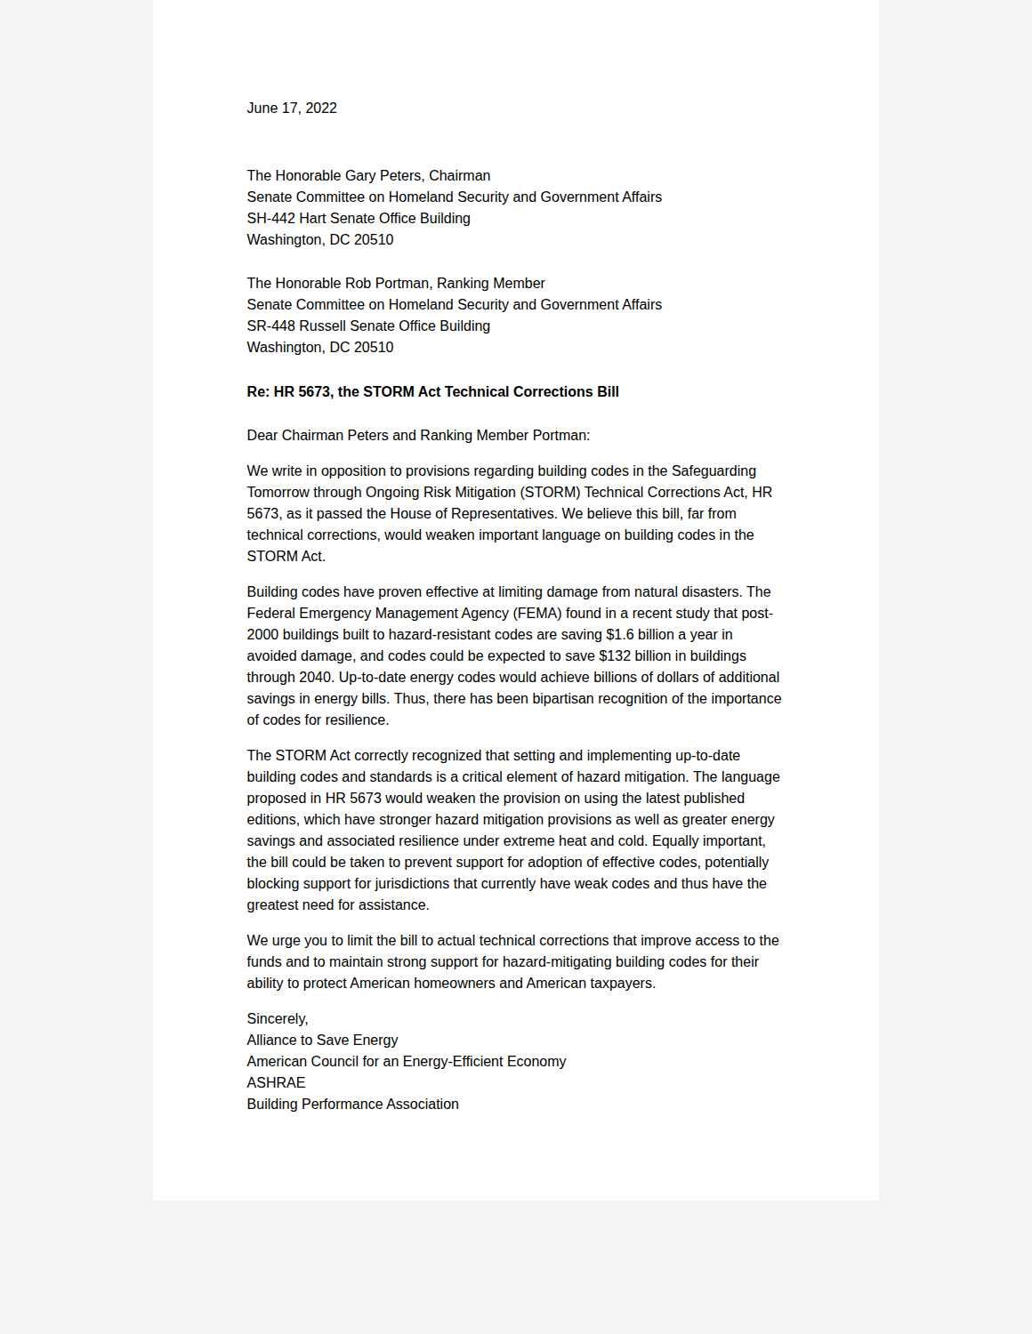June 17, 2022
The Honorable Gary Peters, Chairman
Senate Committee on Homeland Security and Government Affairs
SH-442 Hart Senate Office Building
Washington, DC 20510
The Honorable Rob Portman, Ranking Member
Senate Committee on Homeland Security and Government Affairs
SR-448 Russell Senate Office Building
Washington, DC 20510
Re: HR 5673, the STORM Act Technical Corrections Bill
Dear Chairman Peters and Ranking Member Portman:
We write in opposition to provisions regarding building codes in the Safeguarding Tomorrow through Ongoing Risk Mitigation (STORM) Technical Corrections Act, HR 5673, as it passed the House of Representatives. We believe this bill, far from technical corrections, would weaken important language on building codes in the STORM Act.
Building codes have proven effective at limiting damage from natural disasters. The Federal Emergency Management Agency (FEMA) found in a recent study that post-2000 buildings built to hazard-resistant codes are saving $1.6 billion a year in avoided damage, and codes could be expected to save $132 billion in buildings through 2040. Up-to-date energy codes would achieve billions of dollars of additional savings in energy bills. Thus, there has been bipartisan recognition of the importance of codes for resilience.
The STORM Act correctly recognized that setting and implementing up-to-date building codes and standards is a critical element of hazard mitigation. The language proposed in HR 5673 would weaken the provision on using the latest published editions, which have stronger hazard mitigation provisions as well as greater energy savings and associated resilience under extreme heat and cold. Equally important, the bill could be taken to prevent support for adoption of effective codes, potentially blocking support for jurisdictions that currently have weak codes and thus have the greatest need for assistance.
We urge you to limit the bill to actual technical corrections that improve access to the funds and to maintain strong support for hazard-mitigating building codes for their ability to protect American homeowners and American taxpayers.
Sincerely,
Alliance to Save Energy
American Council for an Energy-Efficient Economy
ASHRAE
Building Performance Association